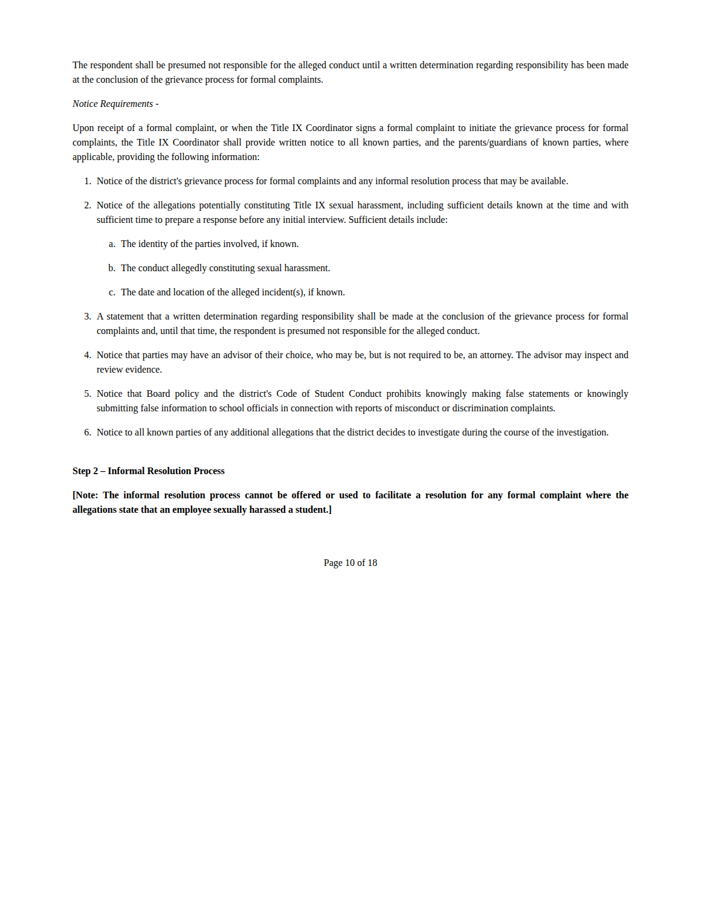The respondent shall be presumed not responsible for the alleged conduct until a written determination regarding responsibility has been made at the conclusion of the grievance process for formal complaints.
Notice Requirements -
Upon receipt of a formal complaint, or when the Title IX Coordinator signs a formal complaint to initiate the grievance process for formal complaints, the Title IX Coordinator shall provide written notice to all known parties, and the parents/guardians of known parties, where applicable, providing the following information:
Notice of the district's grievance process for formal complaints and any informal resolution process that may be available.
Notice of the allegations potentially constituting Title IX sexual harassment, including sufficient details known at the time and with sufficient time to prepare a response before any initial interview. Sufficient details include:
The identity of the parties involved, if known.
The conduct allegedly constituting sexual harassment.
The date and location of the alleged incident(s), if known.
A statement that a written determination regarding responsibility shall be made at the conclusion of the grievance process for formal complaints and, until that time, the respondent is presumed not responsible for the alleged conduct.
Notice that parties may have an advisor of their choice, who may be, but is not required to be, an attorney. The advisor may inspect and review evidence.
Notice that Board policy and the district's Code of Student Conduct prohibits knowingly making false statements or knowingly submitting false information to school officials in connection with reports of misconduct or discrimination complaints.
Notice to all known parties of any additional allegations that the district decides to investigate during the course of the investigation.
Step 2 – Informal Resolution Process
[Note: The informal resolution process cannot be offered or used to facilitate a resolution for any formal complaint where the allegations state that an employee sexually harassed a student.]
Page 10 of 18